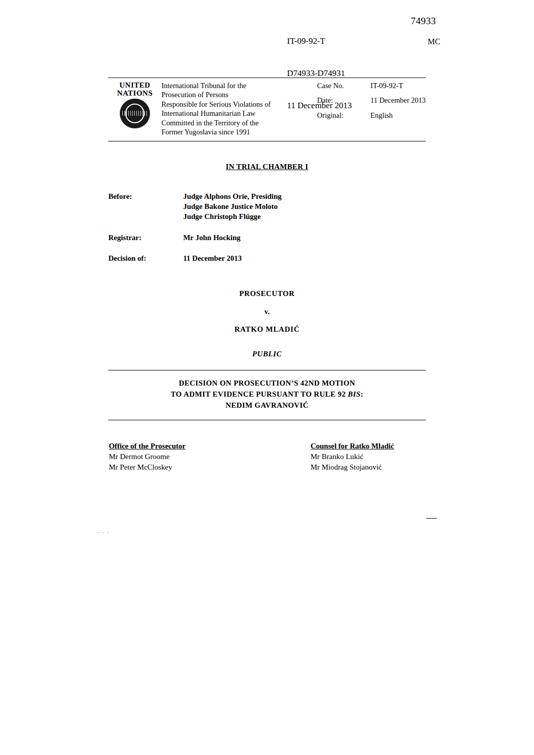IT-09-92-T
D74933-D74931
11 December 2013
74933
MC
| UNITED NATIONS | International Tribunal for the Prosecution of Persons Responsible for Serious Violations of International Humanitarian Law Committed in the Territory of the Former Yugoslavia since 1991 | / Case No. / IT-09-92-T / / Date: / 11 December 2013 / / Original: / English / |
IN TRIAL CHAMBER I
| Before: | Judge Alphons Orie, Presiding Judge Bakone Justice Moloto Judge Christoph Flügge |
| Registrar: | Mr John Hocking |
| Decision of: | 11 December 2013 |
PROSECUTOR
v.
RATKO MLADIĆ
PUBLIC
DECISION ON PROSECUTION’S 42ND MOTION
TO ADMIT EVIDENCE PURSUANT TO RULE 92 BIS:
NEDIM GAVRANOVIĆ
| Office of the Prosecutor Mr Dermot Groome Mr Peter McCloskey | Counsel for Ratko Mladić Mr Branko Lukić Mr Miodrag Stojanović |
. . .